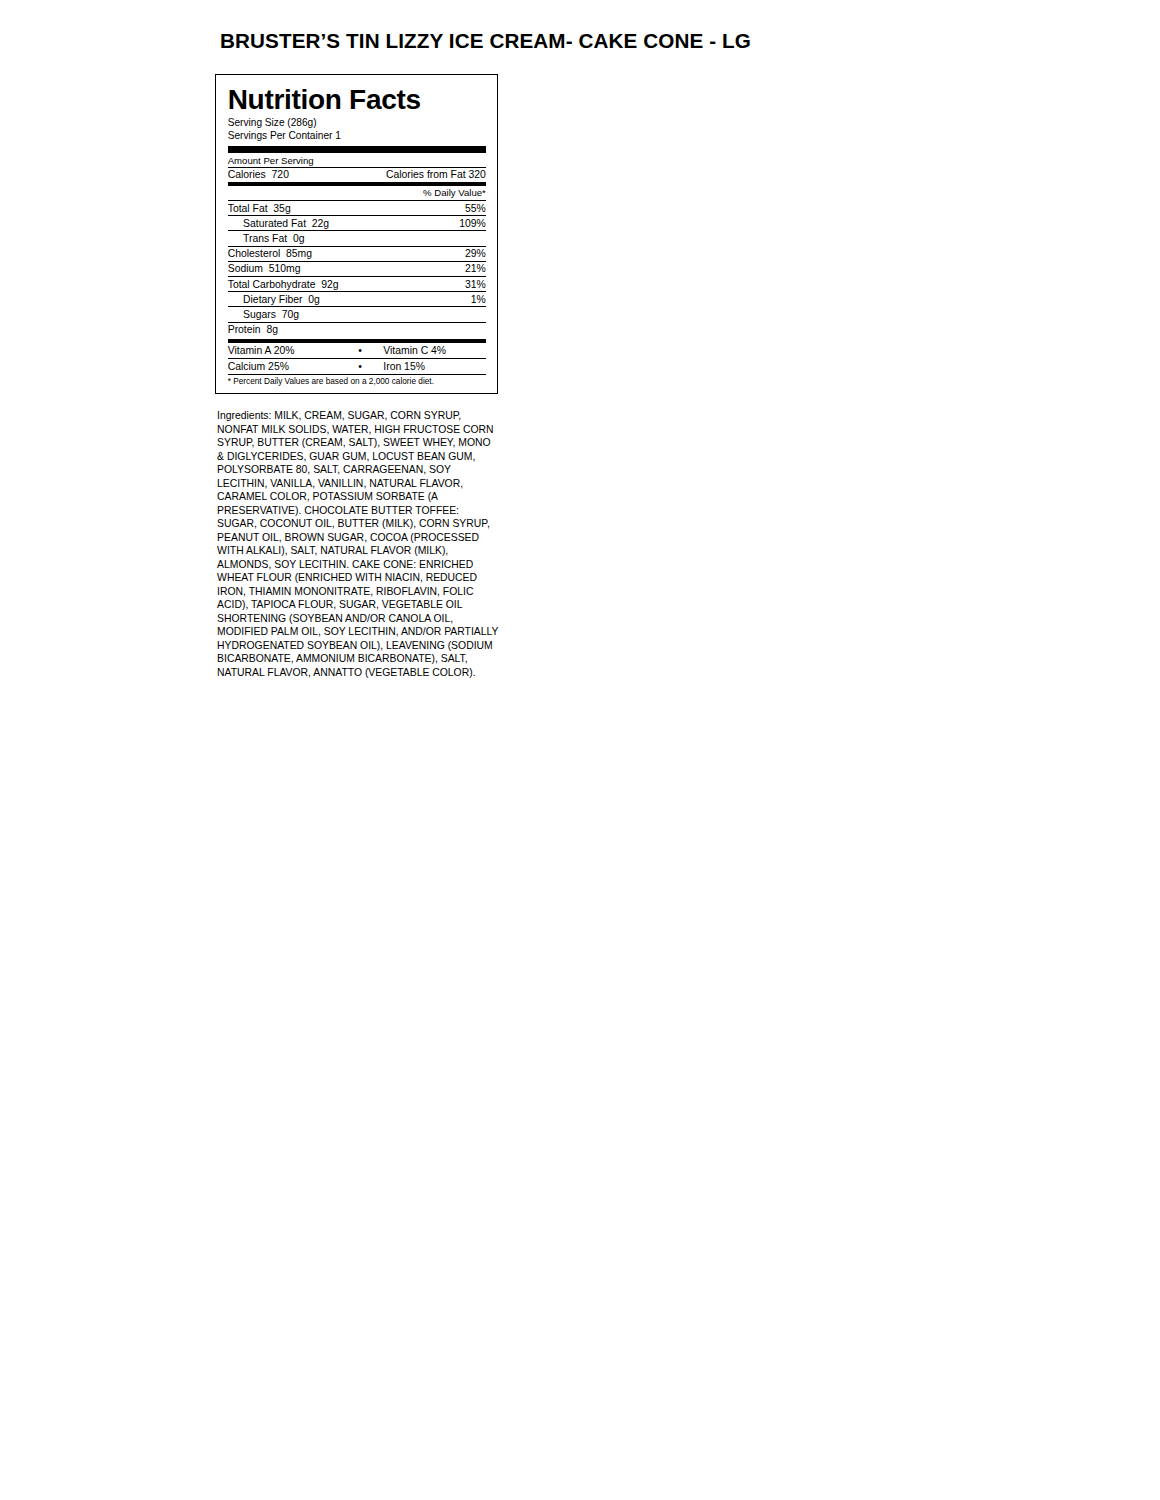BRUSTER’S TIN LIZZY ICE CREAM- CAKE CONE - LG
Nutrition Facts
Serving Size (286g)
Servings Per Container 1
Amount Per Serving
| Calories 720 | Calories from Fat 320 |
| % Daily Value* |
| Total Fat 35g | 55% |
| Saturated Fat 22g | 109% |
| Trans Fat 0g | |
| Cholesterol 85mg | 29% |
| Sodium 510mg | 21% |
| Total Carbohydrate 92g | 31% |
| Dietary Fiber 0g | 1% |
| Sugars 70g | |
| Protein 8g | |
| Vitamin A 20% | • | Vitamin C 4% |
| Calcium 25% | • | Iron 15% |
* Percent Daily Values are based on a 2,000 calorie diet.
Ingredients: MILK, CREAM, SUGAR, CORN SYRUP, NONFAT MILK SOLIDS, WATER, HIGH FRUCTOSE CORN SYRUP, BUTTER (CREAM, SALT), SWEET WHEY, MONO & DIGLYCERIDES, GUAR GUM, LOCUST BEAN GUM, POLYSORBATE 80, SALT, CARRAGEENAN, SOY LECITHIN, VANILLA, VANILLIN, NATURAL FLAVOR, CARAMEL COLOR, POTASSIUM SORBATE (A PRESERVATIVE). CHOCOLATE BUTTER TOFFEE: SUGAR, COCONUT OIL, BUTTER (MILK), CORN SYRUP, PEANUT OIL, BROWN SUGAR, COCOA (PROCESSED WITH ALKALI), SALT, NATURAL FLAVOR (MILK), ALMONDS, SOY LECITHIN. CAKE CONE: ENRICHED WHEAT FLOUR (ENRICHED WITH NIACIN, REDUCED IRON, THIAMIN MONONITRATE, RIBOFLAVIN, FOLIC ACID), TAPIOCA FLOUR, SUGAR, VEGETABLE OIL SHORTENING (SOYBEAN AND/OR CANOLA OIL, MODIFIED PALM OIL, SOY LECITHIN, AND/OR PARTIALLY HYDROGENATED SOYBEAN OIL), LEAVENING (SODIUM BICARBONATE, AMMONIUM BICARBONATE), SALT, NATURAL FLAVOR, ANNATTO (VEGETABLE COLOR).